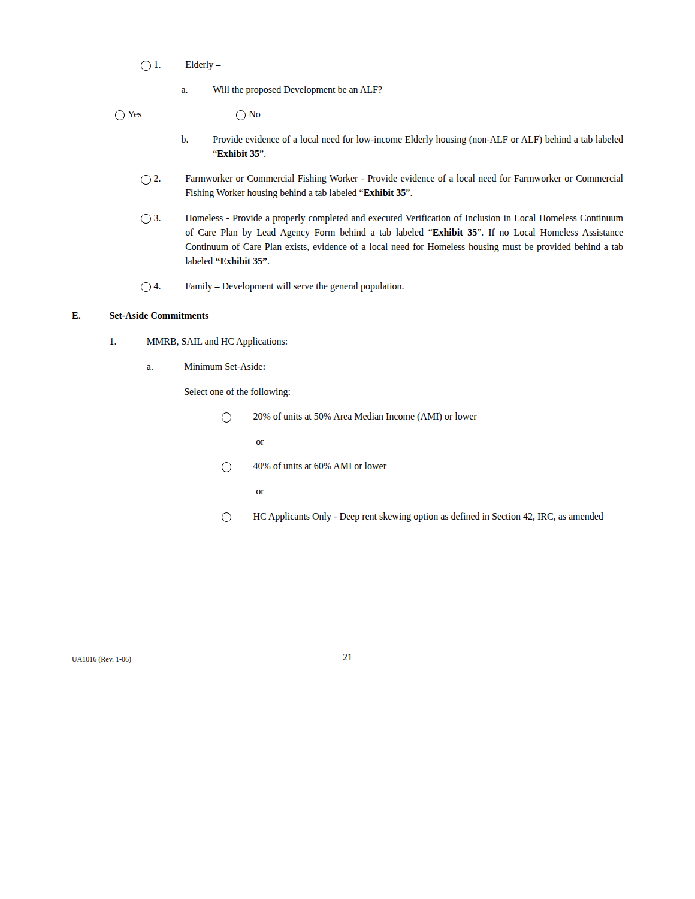1. Elderly –
a. Will the proposed Development be an ALF?
Yes No
b. Provide evidence of a local need for low-income Elderly housing (non-ALF or ALF) behind a tab labeled “Exhibit 35”.
2. Farmworker or Commercial Fishing Worker - Provide evidence of a local need for Farmworker or Commercial Fishing Worker housing behind a tab labeled “Exhibit 35”.
3. Homeless - Provide a properly completed and executed Verification of Inclusion in Local Homeless Continuum of Care Plan by Lead Agency Form behind a tab labeled “Exhibit 35”. If no Local Homeless Assistance Continuum of Care Plan exists, evidence of a local need for Homeless housing must be provided behind a tab labeled “Exhibit 35”.
4. Family – Development will serve the general population.
E. Set-Aside Commitments
1. MMRB, SAIL and HC Applications:
a. Minimum Set-Aside:
Select one of the following:
20% of units at 50% Area Median Income (AMI) or lower
or
40% of units at 60% AMI or lower
or
HC Applicants Only - Deep rent skewing option as defined in Section 42, IRC, as amended
UA1016 (Rev. 1-06)
21